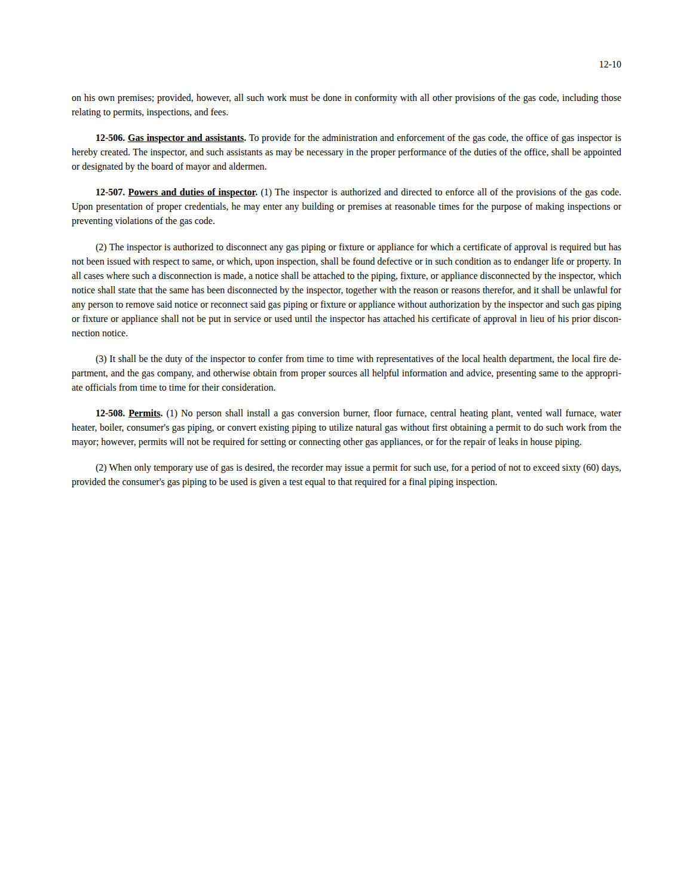12-10
on his own premises; provided, however, all such work must be done in conformity with all other provisions of the gas code, including those relating to permits, inspections, and fees.
12-506. Gas inspector and assistants. To provide for the administration and enforcement of the gas code, the office of gas inspector is hereby created. The inspector, and such assistants as may be necessary in the proper performance of the duties of the office, shall be appointed or designated by the board of mayor and aldermen.
12-507. Powers and duties of inspector. (1) The inspector is authorized and directed to enforce all of the provisions of the gas code. Upon presentation of proper credentials, he may enter any building or premises at reasonable times for the purpose of making inspections or preventing violations of the gas code.
(2) The inspector is authorized to disconnect any gas piping or fixture or appliance for which a certificate of approval is required but has not been issued with respect to same, or which, upon inspection, shall be found defective or in such condition as to endanger life or property. In all cases where such a disconnection is made, a notice shall be attached to the piping, fixture, or appliance disconnected by the inspector, which notice shall state that the same has been disconnected by the inspector, together with the reason or reasons therefor, and it shall be unlawful for any person to remove said notice or reconnect said gas piping or fixture or appliance without authorization by the inspector and such gas piping or fixture or appliance shall not be put in service or used until the inspector has attached his certificate of approval in lieu of his prior disconnection notice.
(3) It shall be the duty of the inspector to confer from time to time with representatives of the local health department, the local fire department, and the gas company, and otherwise obtain from proper sources all helpful information and advice, presenting same to the appropriate officials from time to time for their consideration.
12-508. Permits. (1) No person shall install a gas conversion burner, floor furnace, central heating plant, vented wall furnace, water heater, boiler, consumer's gas piping, or convert existing piping to utilize natural gas without first obtaining a permit to do such work from the mayor; however, permits will not be required for setting or connecting other gas appliances, or for the repair of leaks in house piping.
(2) When only temporary use of gas is desired, the recorder may issue a permit for such use, for a period of not to exceed sixty (60) days, provided the consumer's gas piping to be used is given a test equal to that required for a final piping inspection.